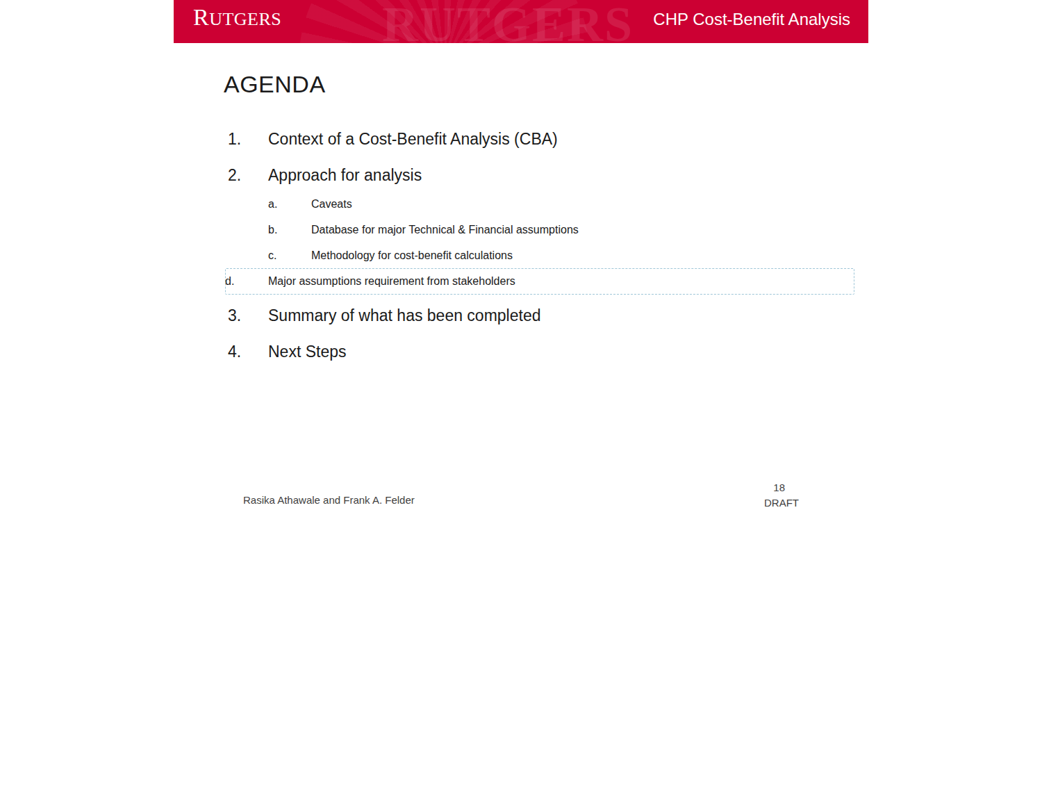RUTGERS
CHP Cost-Benefit Analysis
AGENDA
1. Context of a Cost-Benefit Analysis (CBA)
2. Approach for analysis
a. Caveats
b. Database for major Technical & Financial assumptions
c. Methodology for cost-benefit calculations
d. Major assumptions requirement from stakeholders
3. Summary of what has been completed
4. Next Steps
Rasika Athawale and Frank A. Felder
18
DRAFT